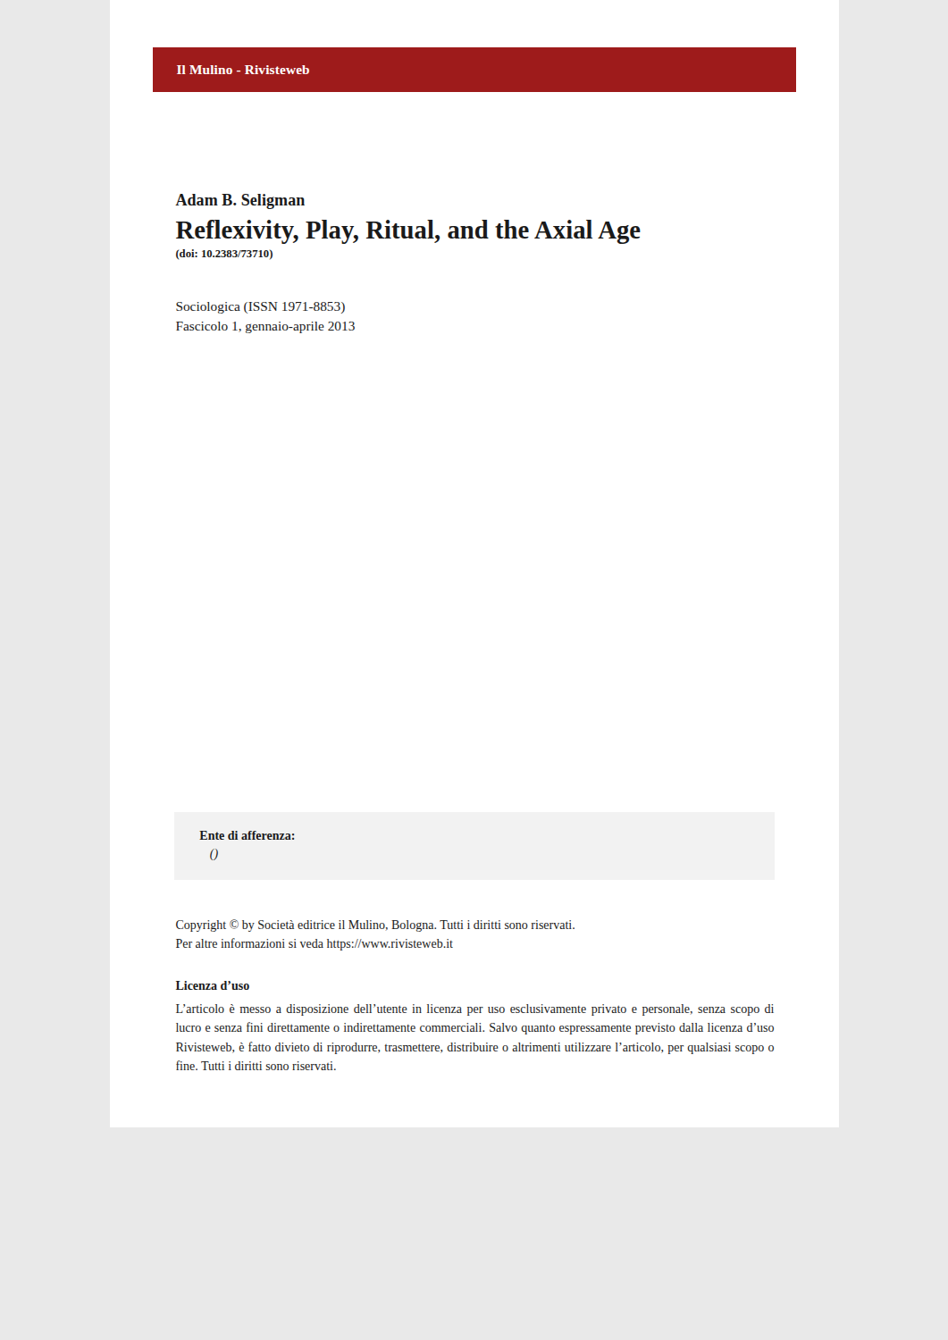Il Mulino - Rivisteweb
Adam B. Seligman
Reflexivity, Play, Ritual, and the Axial Age
(doi: 10.2383/73710)
Sociologica (ISSN 1971-8853)
Fascicolo 1, gennaio-aprile 2013
Ente di afferenza:
()
Copyright © by Società editrice il Mulino, Bologna. Tutti i diritti sono riservati.
Per altre informazioni si veda https://www.rivisteweb.it
Licenza d’uso
L’articolo è messo a disposizione dell’utente in licenza per uso esclusivamente privato e personale, senza scopo di lucro e senza fini direttamente o indirettamente commerciali. Salvo quanto espressamente previsto dalla licenza d’uso Rivisteweb, è fatto divieto di riprodurre, trasmettere, distribuire o altrimenti utilizzare l’articolo, per qualsiasi scopo o fine. Tutti i diritti sono riservati.